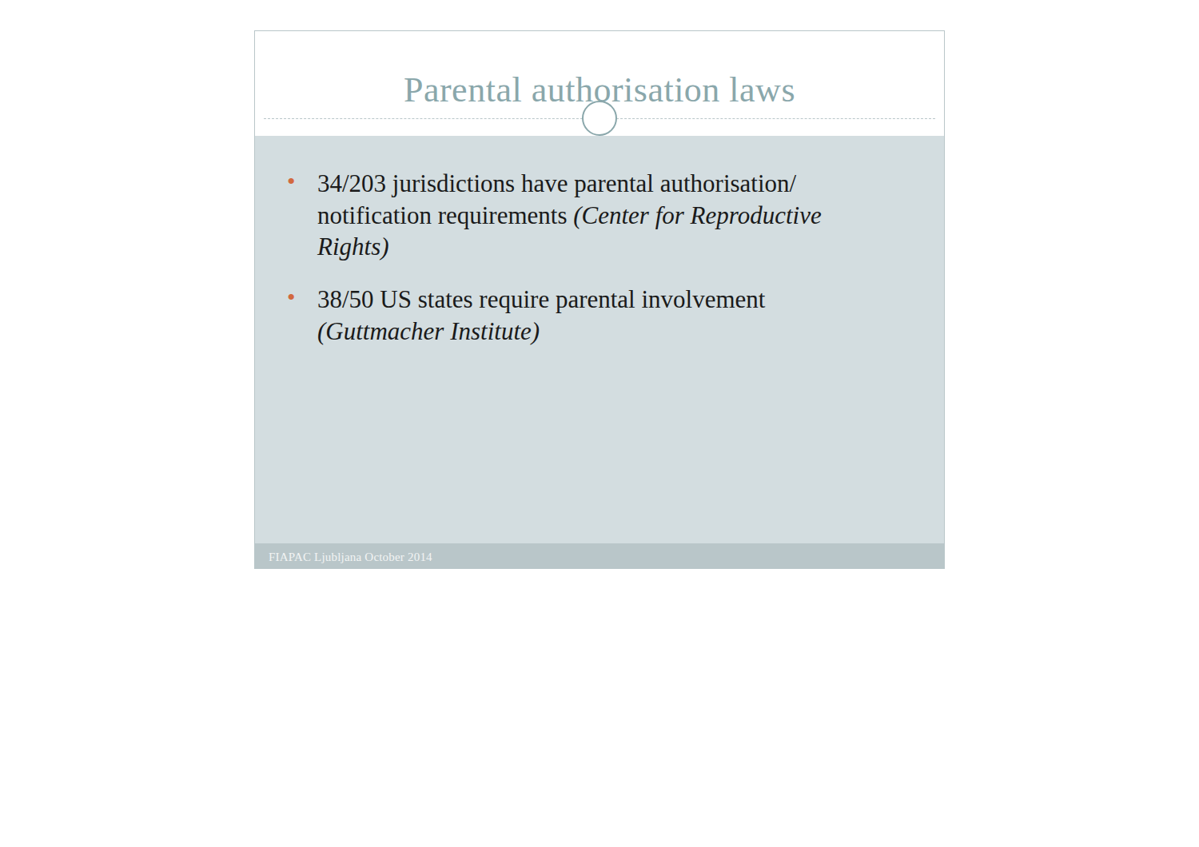Parental authorisation laws
34/203 jurisdictions have parental authorisation/ notification requirements (Center for Reproductive Rights)
38/50 US states require parental involvement (Guttmacher Institute)
FIAPAC Ljubljana October 2014